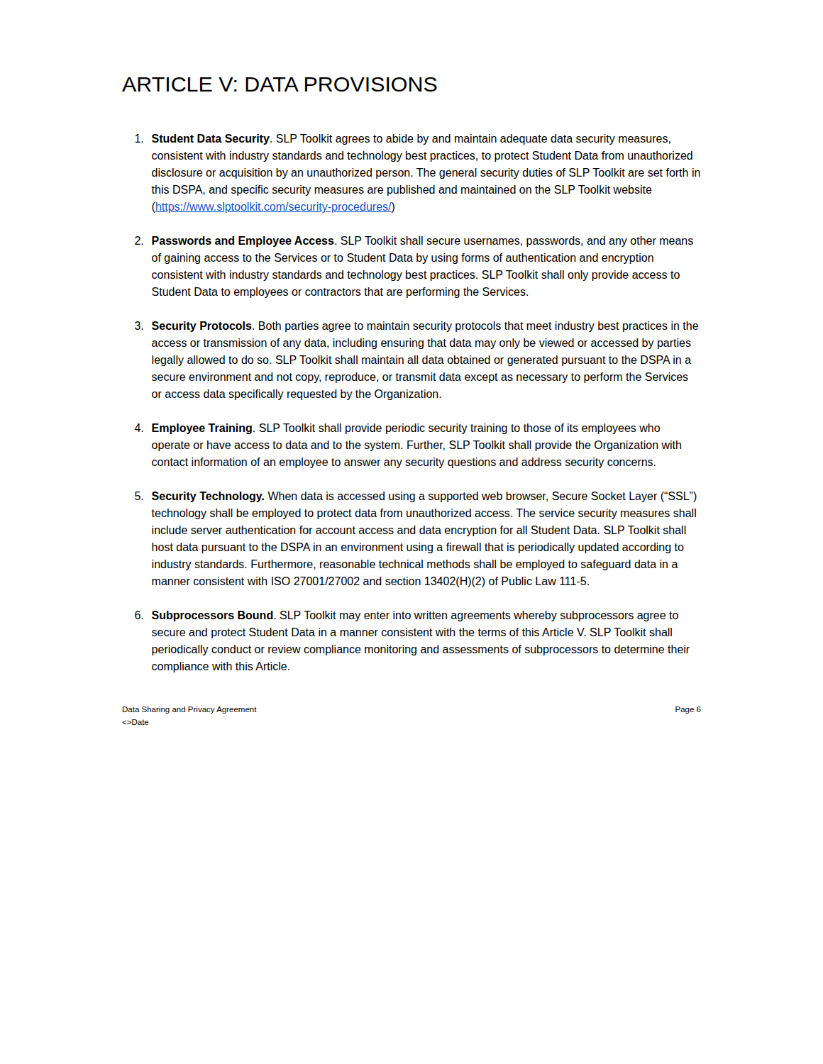ARTICLE V: DATA PROVISIONS
Student Data Security. SLP Toolkit agrees to abide by and maintain adequate data security measures, consistent with industry standards and technology best practices, to protect Student Data from unauthorized disclosure or acquisition by an unauthorized person. The general security duties of SLP Toolkit are set forth in this DSPA, and specific security measures are published and maintained on the SLP Toolkit website (https://www.slptoolkit.com/security-procedures/)
Passwords and Employee Access. SLP Toolkit shall secure usernames, passwords, and any other means of gaining access to the Services or to Student Data by using forms of authentication and encryption consistent with industry standards and technology best practices. SLP Toolkit shall only provide access to Student Data to employees or contractors that are performing the Services.
Security Protocols. Both parties agree to maintain security protocols that meet industry best practices in the access or transmission of any data, including ensuring that data may only be viewed or accessed by parties legally allowed to do so. SLP Toolkit shall maintain all data obtained or generated pursuant to the DSPA in a secure environment and not copy, reproduce, or transmit data except as necessary to perform the Services or access data specifically requested by the Organization.
Employee Training. SLP Toolkit shall provide periodic security training to those of its employees who operate or have access to data and to the system. Further, SLP Toolkit shall provide the Organization with contact information of an employee to answer any security questions and address security concerns.
Security Technology. When data is accessed using a supported web browser, Secure Socket Layer (“SSL”) technology shall be employed to protect data from unauthorized access. The service security measures shall include server authentication for account access and data encryption for all Student Data. SLP Toolkit shall host data pursuant to the DSPA in an environment using a firewall that is periodically updated according to industry standards. Furthermore, reasonable technical methods shall be employed to safeguard data in a manner consistent with ISO 27001/27002 and section 13402(H)(2) of Public Law 111-5.
Subprocessors Bound. SLP Toolkit may enter into written agreements whereby subprocessors agree to secure and protect Student Data in a manner consistent with the terms of this Article V. SLP Toolkit shall periodically conduct or review compliance monitoring and assessments of subprocessors to determine their compliance with this Article.
Data Sharing and Privacy Agreement
<>Date
Page 6